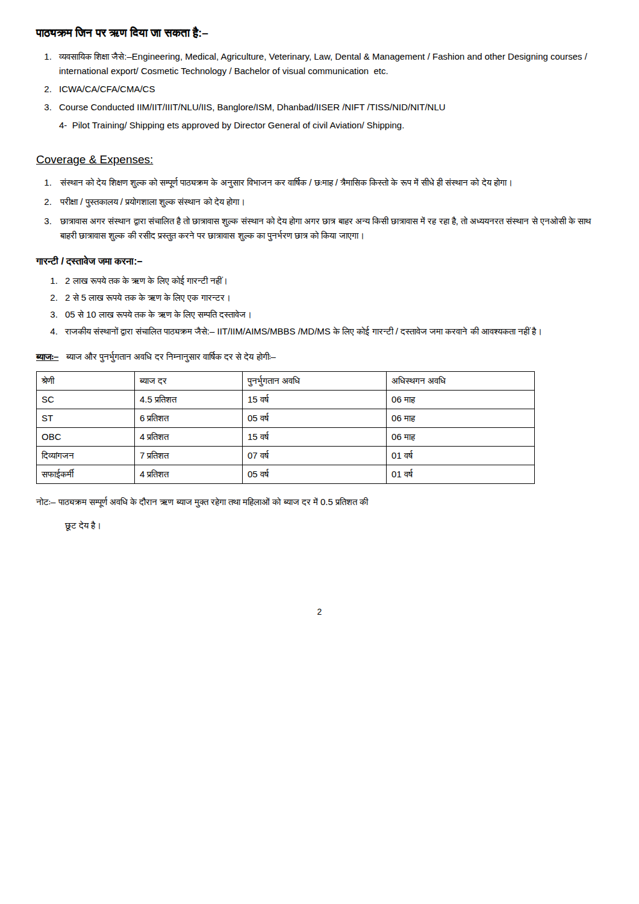पाठ्यक्रम जिन पर ऋण दिया जा सकता है:–
व्यवसायिक शिक्षा जैसे:–Engineering, Medical, Agriculture, Veterinary, Law, Dental & Management / Fashion and other Designing courses / international export/ Cosmetic Technology / Bachelor of visual communication etc.
ICWA/CA/CFA/CMA/CS
Course Conducted IIM/IIT/IIIT/NLU/IIS, Banglore/ISM, Dhanbad/IISER /NIFT /TISS/NID/NIT/NLU
4- Pilot Training/ Shipping ets approved by Director General of civil Aviation/ Shipping.
Coverage & Expenses:
संस्थान को देय शिक्षण शुल्क को सम्पूर्ण पाठ्यक्रम के अनुसार विभाजन कर वार्षिक / छःमाह / त्रैमासिक किस्तो के रूप में सीधे ही संस्थान को देय होगा।
परीक्षा / पुस्तकालय / प्रयोगशाला शुल्क संस्थान को देय होगा।
छात्रावास अगर संस्थान द्वारा संचालित है तो छात्रावास शुल्क संस्थान को देय होगा अगर छात्र बाहर अन्य किसी छात्रावास में रह रहा है, तो अध्ययनरत संस्थान से एनओसी के साथ बाहरी छात्रावास शुल्क की रसीद प्रस्तुत करने पर छात्रावास शुल्क का पुनर्भरण छात्र को किया जाएगा।
गारन्टी / दस्तावेज जमा करना:–
2 लाख रूपये तक के ऋण के लिए कोई गारन्टी नहीं।
2 से 5 लाख रूपये तक के ऋण के लिए एक गारन्टर।
05 से 10 लाख रूपये तक के ऋण के लिए सम्पति दस्तावेज।
राजकीय संस्थानों द्वारा संचालित पाठ्यक्रम जैसे:– IIT/IIM/AIMS/MBBS /MD/MS के लिए कोई गारन्टी / दस्तावेज जमा करवाने की आवश्यकता नहीं है।
ब्याजः– ब्याज और पुनर्भुगतान अवधि दर निम्नानुसार वार्षिक दर से देय होगीः–
| श्रेणी | ब्याज दर | पुनर्भुगतान अवधि | अधिस्थगन अवधि |
| SC | 4.5 प्रतिशत | 15 वर्ष | 06 माह |
| ST | 6 प्रतिशत | 05 वर्ष | 06 माह |
| OBC | 4 प्रतिशत | 15 वर्ष | 06 माह |
| दिव्यांगजन | 7 प्रतिशत | 07 वर्ष | 01 वर्ष |
| सफाईकर्मी | 4 प्रतिशत | 05 वर्ष | 01 वर्ष |
नोटः– पाठ्यक्रम सम्पूर्ण अवधि के दौरान ऋण ब्याज मुक्त रहेगा तथा महिलाओं को ब्याज दर में 0.5 प्रतिशत की
छूट देय है।
2